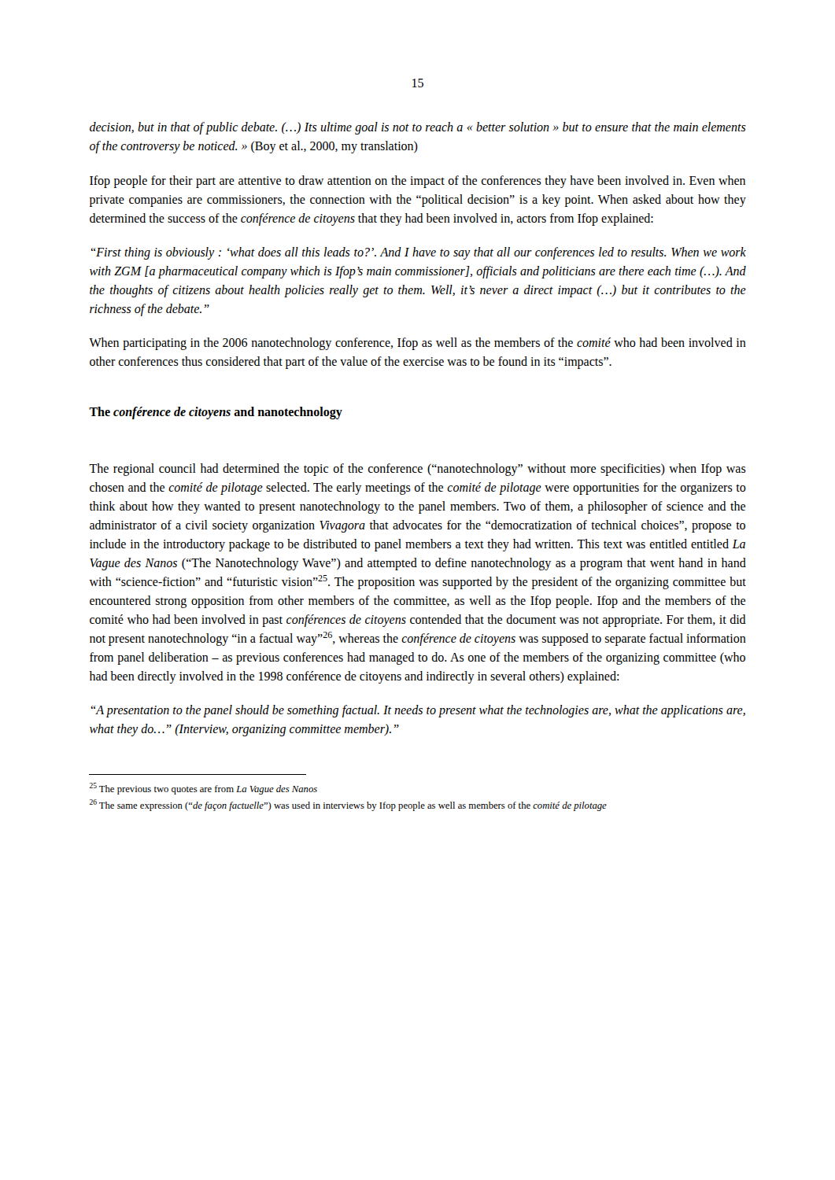15
decision, but in that of public debate. (…) Its ultime goal is not to reach a « better solution » but to ensure that the main elements of the controversy be noticed. » (Boy et al., 2000, my translation)
Ifop people for their part are attentive to draw attention on the impact of the conferences they have been involved in. Even when private companies are commissioners, the connection with the “political decision” is a key point. When asked about how they determined the success of the conférence de citoyens that they had been involved in, actors from Ifop explained:
“First thing is obviously : ‘what does all this leads to?’. And I have to say that all our conferences led to results. When we work with ZGM [a pharmaceutical company which is Ifop’s main commissioner], officials and politicians are there each time (…). And the thoughts of citizens about health policies really get to them. Well, it’s never a direct impact (…) but it contributes to the richness of the debate.”
When participating in the 2006 nanotechnology conference, Ifop as well as the members of the comité who had been involved in other conferences thus considered that part of the value of the exercise was to be found in its “impacts”.
The conférence de citoyens and nanotechnology
The regional council had determined the topic of the conference (“nanotechnology” without more specificities) when Ifop was chosen and the comité de pilotage selected. The early meetings of the comité de pilotage were opportunities for the organizers to think about how they wanted to present nanotechnology to the panel members. Two of them, a philosopher of science and the administrator of a civil society organization Vivagora that advocates for the “democratization of technical choices”, propose to include in the introductory package to be distributed to panel members a text they had written. This text was entitled entitled La Vague des Nanos (“The Nanotechnology Wave”) and attempted to define nanotechnology as a program that went hand in hand with “science-fiction” and “futuristic vision”25. The proposition was supported by the president of the organizing committee but encountered strong opposition from other members of the committee, as well as the Ifop people. Ifop and the members of the comité who had been involved in past conférences de citoyens contended that the document was not appropriate. For them, it did not present nanotechnology “in a factual way”26, whereas the conférence de citoyens was supposed to separate factual information from panel deliberation – as previous conferences had managed to do. As one of the members of the organizing committee (who had been directly involved in the 1998 conférence de citoyens and indirectly in several others) explained:
“A presentation to the panel should be something factual. It needs to present what the technologies are, what the applications are, what they do…” (Interview, organizing committee member).”
25 The previous two quotes are from La Vague des Nanos
26 The same expression (“de façon factuelle”) was used in interviews by Ifop people as well as members of the comité de pilotage